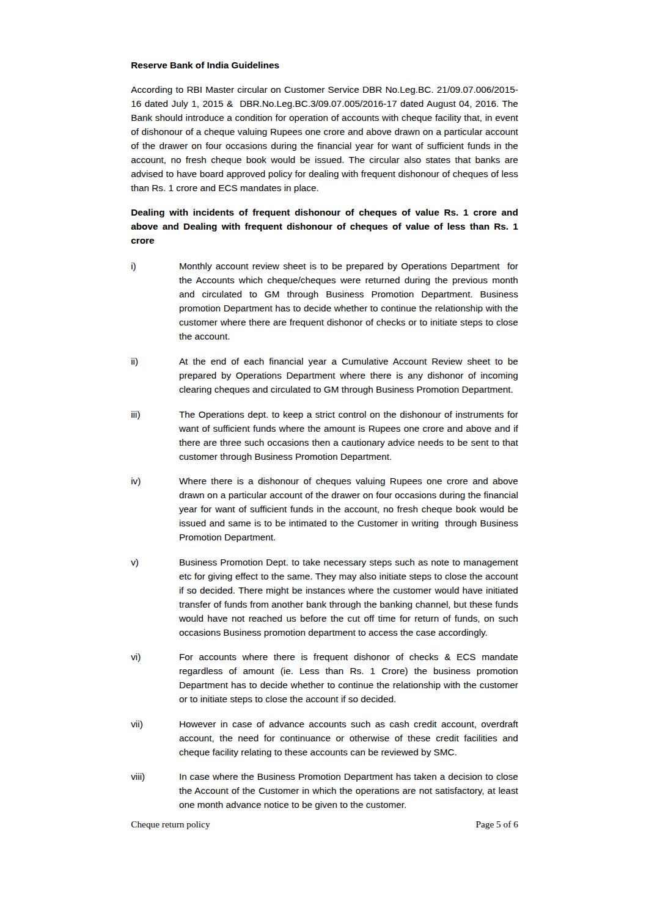Reserve Bank of India Guidelines
According to RBI Master circular on Customer Service DBR No.Leg.BC. 21/09.07.006/2015-16 dated July 1, 2015 & DBR.No.Leg.BC.3/09.07.005/2016-17 dated August 04, 2016. The Bank should introduce a condition for operation of accounts with cheque facility that, in event of dishonour of a cheque valuing Rupees one crore and above drawn on a particular account of the drawer on four occasions during the financial year for want of sufficient funds in the account, no fresh cheque book would be issued. The circular also states that banks are advised to have board approved policy for dealing with frequent dishonour of cheques of less than Rs. 1 crore and ECS mandates in place.
Dealing with incidents of frequent dishonour of cheques of value Rs. 1 crore and above and Dealing with frequent dishonour of cheques of value of less than Rs. 1 crore
| i) | Monthly account review sheet is to be prepared by Operations Department for the Accounts which cheque/cheques were returned during the previous month and circulated to GM through Business Promotion Department. Business promotion Department has to decide whether to continue the relationship with the customer where there are frequent dishonor of checks or to initiate steps to close the account. |
| ii) | At the end of each financial year a Cumulative Account Review sheet to be prepared by Operations Department where there is any dishonor of incoming clearing cheques and circulated to GM through Business Promotion Department. |
| iii) | The Operations dept. to keep a strict control on the dishonour of instruments for want of sufficient funds where the amount is Rupees one crore and above and if there are three such occasions then a cautionary advice needs to be sent to that customer through Business Promotion Department. |
| iv) | Where there is a dishonour of cheques valuing Rupees one crore and above drawn on a particular account of the drawer on four occasions during the financial year for want of sufficient funds in the account, no fresh cheque book would be issued and same is to be intimated to the Customer in writing through Business Promotion Department. |
| v) | Business Promotion Dept. to take necessary steps such as note to management etc for giving effect to the same. They may also initiate steps to close the account if so decided. There might be instances where the customer would have initiated transfer of funds from another bank through the banking channel, but these funds would have not reached us before the cut off time for return of funds, on such occasions Business promotion department to access the case accordingly. |
| vi) | For accounts where there is frequent dishonor of checks & ECS mandate regardless of amount (ie. Less than Rs. 1 Crore) the business promotion Department has to decide whether to continue the relationship with the customer or to initiate steps to close the account if so decided. |
| vii) | However in case of advance accounts such as cash credit account, overdraft account, the need for continuance or otherwise of these credit facilities and cheque facility relating to these accounts can be reviewed by SMC. |
| viii) | In case where the Business Promotion Department has taken a decision to close the Account of the Customer in which the operations are not satisfactory, at least one month advance notice to be given to the customer. |
Cheque return policy Page 5 of 6